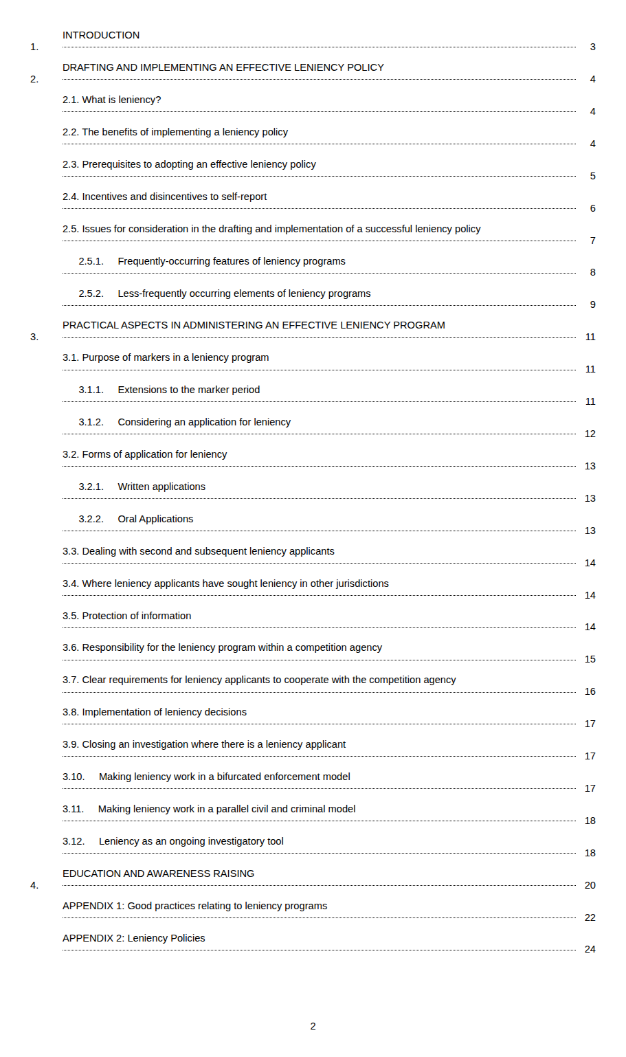| 1. | INTRODUCTION | 3 |
| 2. | DRAFTING AND IMPLEMENTING AN EFFECTIVE LENIENCY POLICY | 4 |
| | 2.1. What is leniency? | 4 |
| | 2.2. The benefits of implementing a leniency policy | 4 |
| | 2.3. Prerequisites to adopting an effective leniency policy | 5 |
| | 2.4. Incentives and disincentives to self-report | 6 |
| | 2.5. Issues for consideration in the drafting and implementation of a successful leniency policy | 7 |
| | 2.5.1. Frequently-occurring features of leniency programs | 8 |
| | 2.5.2. Less-frequently occurring elements of leniency programs | 9 |
| 3. | PRACTICAL ASPECTS IN ADMINISTERING AN EFFECTIVE LENIENCY PROGRAM | 11 |
| | 3.1. Purpose of markers in a leniency program | 11 |
| | 3.1.1. Extensions to the marker period | 11 |
| | 3.1.2. Considering an application for leniency | 12 |
| | 3.2. Forms of application for leniency | 13 |
| | 3.2.1. Written applications | 13 |
| | 3.2.2. Oral Applications | 13 |
| | 3.3. Dealing with second and subsequent leniency applicants | 14 |
| | 3.4. Where leniency applicants have sought leniency in other jurisdictions | 14 |
| | 3.5. Protection of information | 14 |
| | 3.6. Responsibility for the leniency program within a competition agency | 15 |
| | 3.7. Clear requirements for leniency applicants to cooperate with the competition agency | 16 |
| | 3.8. Implementation of leniency decisions | 17 |
| | 3.9. Closing an investigation where there is a leniency applicant | 17 |
| | 3.10. Making leniency work in a bifurcated enforcement model | 17 |
| | 3.11. Making leniency work in a parallel civil and criminal model | 18 |
| | 3.12. Leniency as an ongoing investigatory tool | 18 |
| 4. | EDUCATION AND AWARENESS RAISING | 20 |
| | APPENDIX 1: Good practices relating to leniency programs | 22 |
| | APPENDIX 2: Leniency Policies | 24 |
2